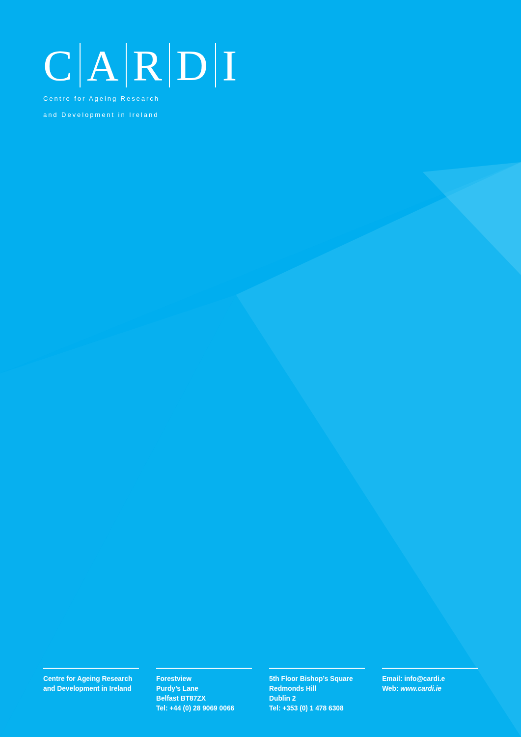CARDI Centre for Ageing Research
and Development in Ireland
Centre for Ageing Research
and Development in Ireland
Forestview
Purdy’s Lane
Belfast BT87ZX
Tel: +44 (0) 28 9069 0066
5th Floor Bishop’s Square
Redmonds Hill
Dublin 2
Tel: +353 (0) 1 478 6308
Email: info@cardi.e
Web: www.cardi.ie